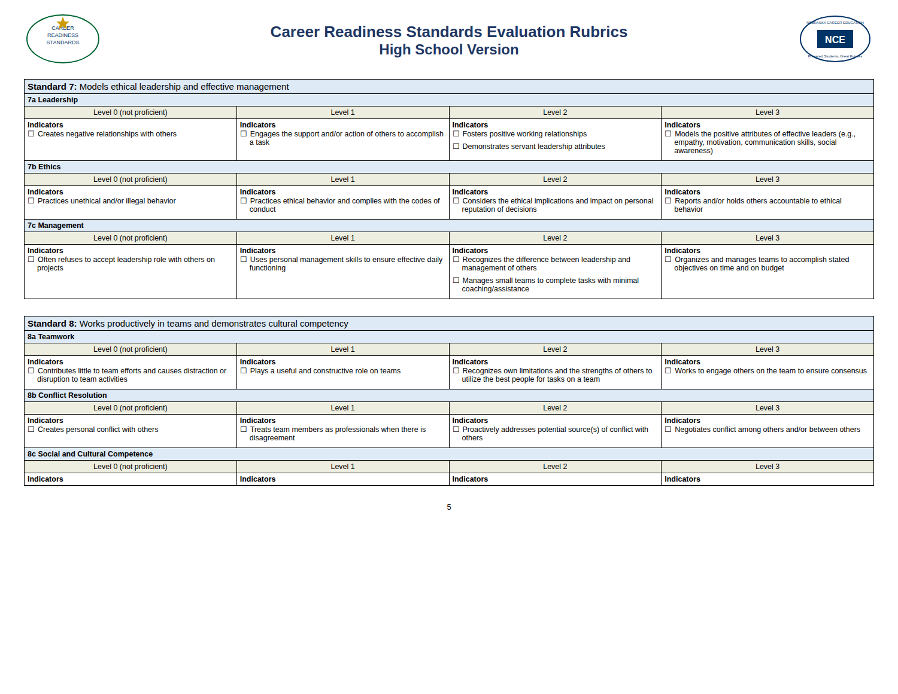Career Readiness Standards Evaluation Rubrics
High School Version
| Standard 7: Models ethical leadership and effective management |
| 7a Leadership |
| Level 0 (not proficient) | Level 1 | Level 2 | Level 3 |
| Indicators Creates negative relationships with others | Indicators Engages the support and/or action of others to accomplish a task | Indicators Fosters positive working relationships Demonstrates servant leadership attributes | Indicators Models the positive attributes of effective leaders (e.g., empathy, motivation, communication skills, social awareness) |
| 7b Ethics |
| Level 0 (not proficient) | Level 1 | Level 2 | Level 3 |
| Indicators Practices unethical and/or illegal behavior | Indicators Practices ethical behavior and complies with the codes of conduct | Indicators Considers the ethical implications and impact on personal reputation of decisions | Indicators Reports and/or holds others accountable to ethical behavior |
| 7c Management |
| Level 0 (not proficient) | Level 1 | Level 2 | Level 3 |
| Indicators Often refuses to accept leadership role with others on projects | Indicators Uses personal management skills to ensure effective daily functioning | Indicators Recognizes the difference between leadership and management of others Manages small teams to complete tasks with minimal coaching/assistance | Indicators Organizes and manages teams to accomplish stated objectives on time and on budget |
| Standard 8: Works productively in teams and demonstrates cultural competency |
| 8a Teamwork |
| Level 0 (not proficient) | Level 1 | Level 2 | Level 3 |
| Indicators Contributes little to team efforts and causes distraction or disruption to team activities | Indicators Plays a useful and constructive role on teams | Indicators Recognizes own limitations and the strengths of others to utilize the best people for tasks on a team | Indicators Works to engage others on the team to ensure consensus |
| 8b Conflict Resolution |
| Level 0 (not proficient) | Level 1 | Level 2 | Level 3 |
| Indicators Creates personal conflict with others | Indicators Treats team members as professionals when there is disagreement | Indicators Proactively addresses potential source(s) of conflict with others | Indicators Negotiates conflict among others and/or between others |
| 8c Social and Cultural Competence |
| Level 0 (not proficient) | Level 1 | Level 2 | Level 3 |
| Indicators | Indicators | Indicators | Indicators |
5